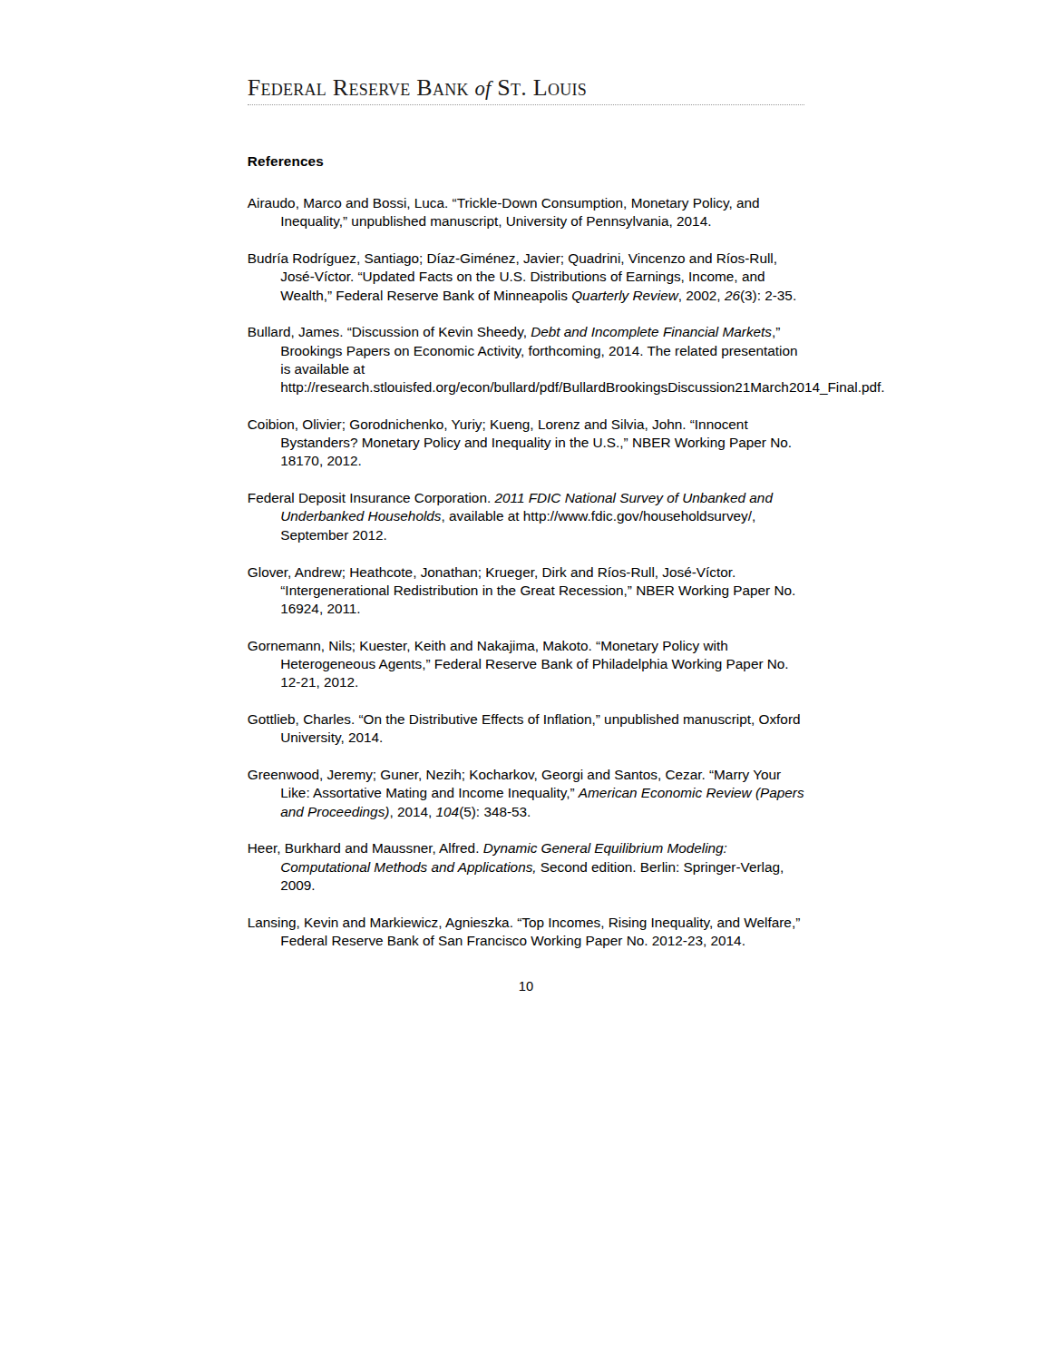Federal Reserve Bank of St. Louis
References
Airaudo, Marco and Bossi, Luca. “Trickle-Down Consumption, Monetary Policy, and Inequality,” unpublished manuscript, University of Pennsylvania, 2014.
Budría Rodríguez, Santiago; Díaz-Giménez, Javier; Quadrini, Vincenzo and Ríos-Rull, José-Víctor. “Updated Facts on the U.S. Distributions of Earnings, Income, and Wealth,” Federal Reserve Bank of Minneapolis Quarterly Review, 2002, 26(3): 2-35.
Bullard, James. “Discussion of Kevin Sheedy, Debt and Incomplete Financial Markets,” Brookings Papers on Economic Activity, forthcoming, 2014. The related presentation is available at http://research.stlouisfed.org/econ/bullard/pdf/BullardBrookingsDiscussion21March2014_Final.pdf.
Coibion, Olivier; Gorodnichenko, Yuriy; Kueng, Lorenz and Silvia, John. “Innocent Bystanders? Monetary Policy and Inequality in the U.S.,” NBER Working Paper No. 18170, 2012.
Federal Deposit Insurance Corporation. 2011 FDIC National Survey of Unbanked and Underbanked Households, available at http://www.fdic.gov/householdsurvey/, September 2012.
Glover, Andrew; Heathcote, Jonathan; Krueger, Dirk and Ríos-Rull, José-Víctor. “Intergenerational Redistribution in the Great Recession,” NBER Working Paper No. 16924, 2011.
Gornemann, Nils; Kuester, Keith and Nakajima, Makoto. “Monetary Policy with Heterogeneous Agents,” Federal Reserve Bank of Philadelphia Working Paper No. 12-21, 2012.
Gottlieb, Charles. “On the Distributive Effects of Inflation,” unpublished manuscript, Oxford University, 2014.
Greenwood, Jeremy; Guner, Nezih; Kocharkov, Georgi and Santos, Cezar. “Marry Your Like: Assortative Mating and Income Inequality,” American Economic Review (Papers and Proceedings), 2014, 104(5): 348-53.
Heer, Burkhard and Maussner, Alfred. Dynamic General Equilibrium Modeling: Computational Methods and Applications, Second edition. Berlin: Springer-Verlag, 2009.
Lansing, Kevin and Markiewicz, Agnieszka. “Top Incomes, Rising Inequality, and Welfare,” Federal Reserve Bank of San Francisco Working Paper No. 2012-23, 2014.
10